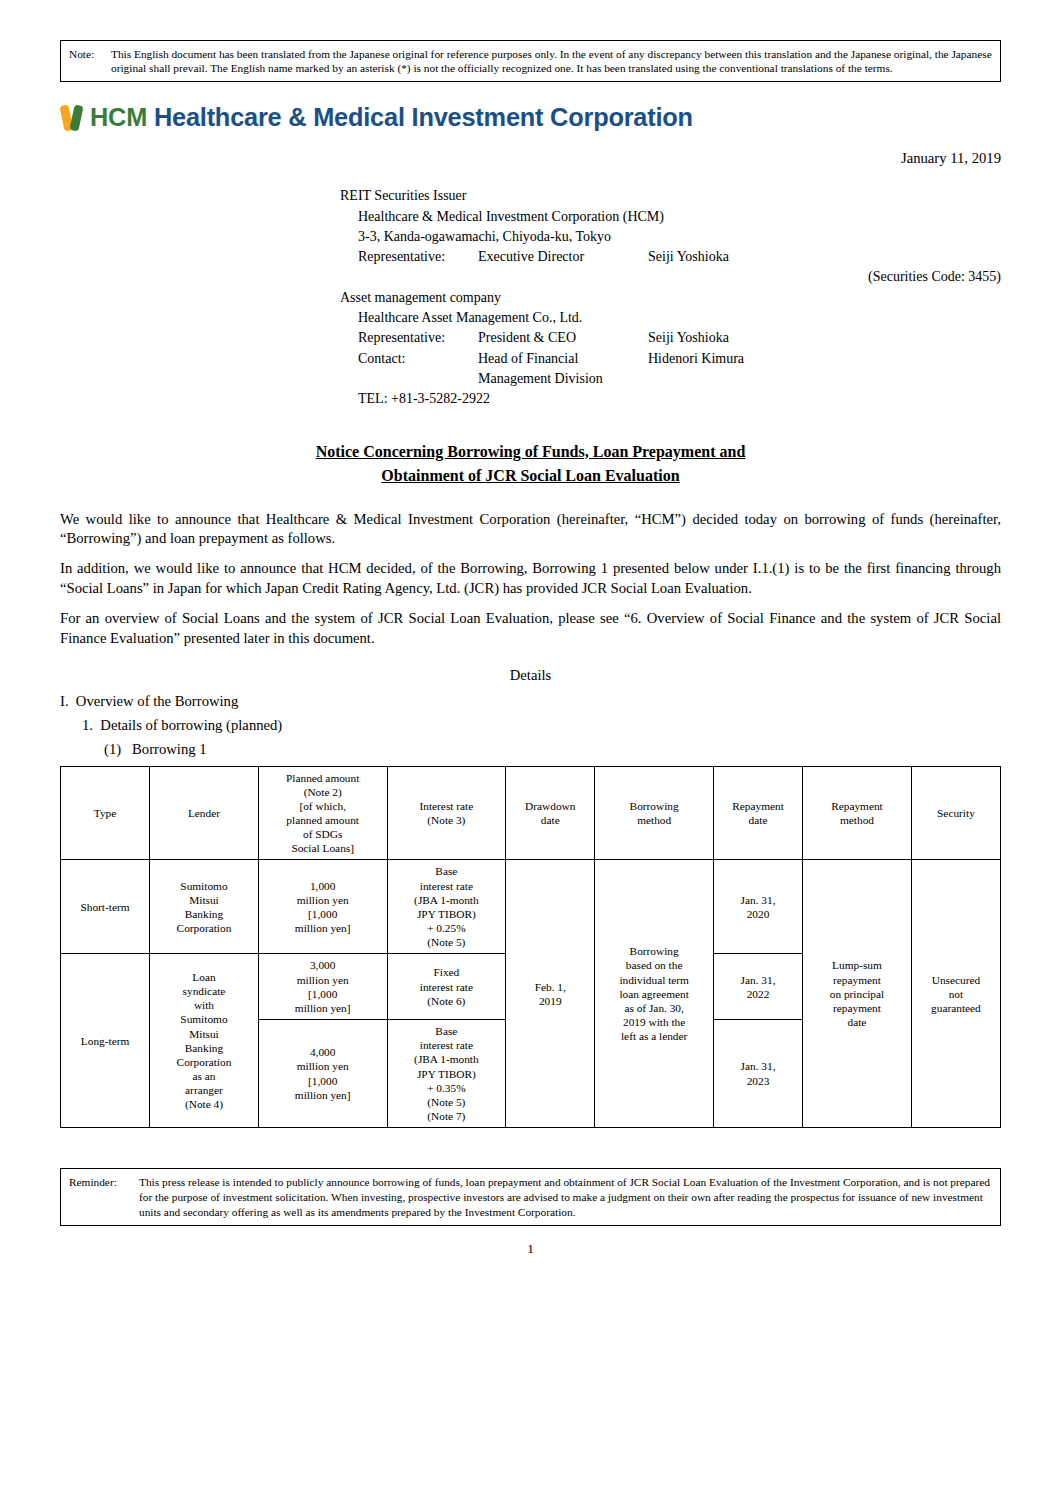| Note: | This English document has been translated from the Japanese original for reference purposes only. In the event of any discrepancy between this translation and the Japanese original, the Japanese original shall prevail. The English name marked by an asterisk (*) is not the officially recognized one. It has been translated using the conventional translations of the terms. |
HCM Healthcare & Medical Investment Corporation
January 11, 2019
REIT Securities Issuer
Healthcare & Medical Investment Corporation (HCM)
3-3, Kanda-ogawamachi, Chiyoda-ku, Tokyo
Representative: Executive Director Seiji Yoshioka
(Securities Code: 3455)
Asset management company
Healthcare Asset Management Co., Ltd.
Representative: President & CEO Seiji Yoshioka
Contact: Head of Financial
Management Division Hidenori Kimura
TEL: +81-3-5282-2922
Notice Concerning Borrowing of Funds, Loan Prepayment and
Obtainment of JCR Social Loan Evaluation
We would like to announce that Healthcare & Medical Investment Corporation (hereinafter, “HCM”) decided today on borrowing of funds (hereinafter, “Borrowing”) and loan prepayment as follows.
In addition, we would like to announce that HCM decided, of the Borrowing, Borrowing 1 presented below under I.1.(1) is to be the first financing through “Social Loans” in Japan for which Japan Credit Rating Agency, Ltd. (JCR) has provided JCR Social Loan Evaluation.
For an overview of Social Loans and the system of JCR Social Loan Evaluation, please see “6. Overview of Social Finance and the system of JCR Social Finance Evaluation” presented later in this document.
Details
I. Overview of the Borrowing
1. Details of borrowing (planned)
(1) Borrowing 1
| Type | Lender | Planned amount (Note 2) [of which, planned amount of SDGs Social Loans] | Interest rate (Note 3) | Drawdown date | Borrowing method | Repayment date | Repayment method | Security |
| --- | --- | --- | --- | --- | --- | --- | --- | --- |
| Short-term | Sumitomo Mitsui Banking Corporation | 1,000 million yen [1,000 million yen] | Base interest rate (JBA 1-month JPY TIBOR) + 0.25% (Note 5) | Feb. 1, 2019 | Borrowing based on the individual term loan agreement as of Jan. 30, 2019 with the left as a lender | Jan. 31, 2020 | Lump-sum repayment on principal repayment date | Unsecured not guaranteed |
| Long-term | Loan syndicate with Sumitomo Mitsui Banking Corporation as an arranger (Note 4) | 3,000 million yen [1,000 million yen] | Fixed interest rate (Note 6) | Jan. 31, 2022 |
| 4,000 million yen [1,000 million yen] | Base interest rate (JBA 1-month JPY TIBOR) + 0.35% (Note 5) (Note 7) | Jan. 31, 2023 |
| Reminder: | This press release is intended to publicly announce borrowing of funds, loan prepayment and obtainment of JCR Social Loan Evaluation of the Investment Corporation, and is not prepared for the purpose of investment solicitation. When investing, prospective investors are advised to make a judgment on their own after reading the prospectus for issuance of new investment units and secondary offering as well as its amendments prepared by the Investment Corporation. |
1